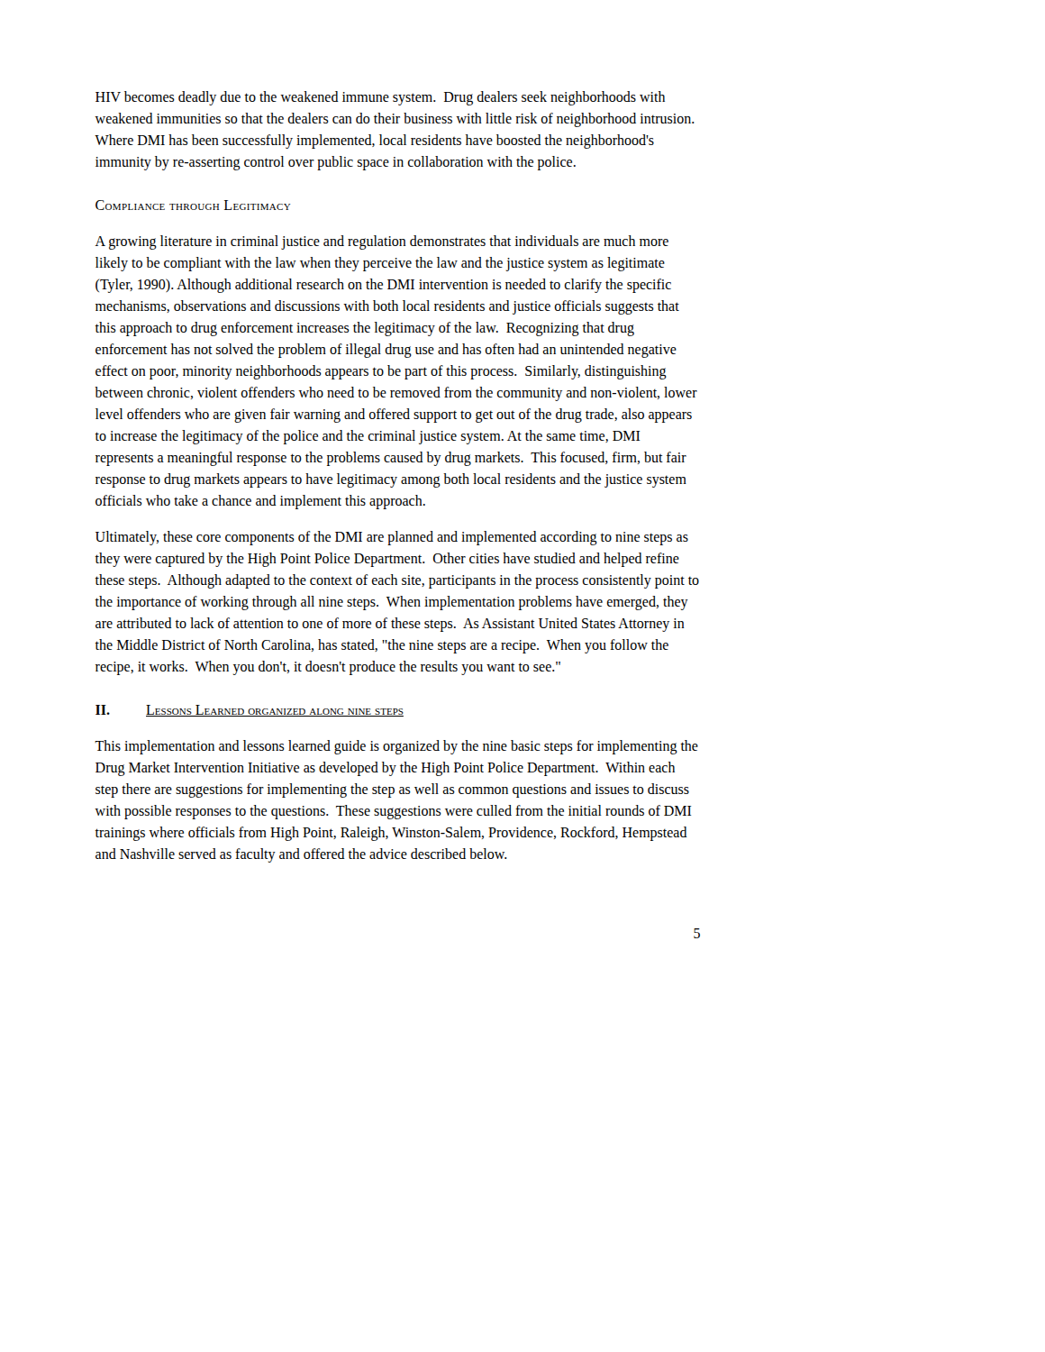HIV becomes deadly due to the weakened immune system. Drug dealers seek neighborhoods with weakened immunities so that the dealers can do their business with little risk of neighborhood intrusion. Where DMI has been successfully implemented, local residents have boosted the neighborhood's immunity by re-asserting control over public space in collaboration with the police.
Compliance through Legitimacy
A growing literature in criminal justice and regulation demonstrates that individuals are much more likely to be compliant with the law when they perceive the law and the justice system as legitimate (Tyler, 1990). Although additional research on the DMI intervention is needed to clarify the specific mechanisms, observations and discussions with both local residents and justice officials suggests that this approach to drug enforcement increases the legitimacy of the law. Recognizing that drug enforcement has not solved the problem of illegal drug use and has often had an unintended negative effect on poor, minority neighborhoods appears to be part of this process. Similarly, distinguishing between chronic, violent offenders who need to be removed from the community and non-violent, lower level offenders who are given fair warning and offered support to get out of the drug trade, also appears to increase the legitimacy of the police and the criminal justice system. At the same time, DMI represents a meaningful response to the problems caused by drug markets. This focused, firm, but fair response to drug markets appears to have legitimacy among both local residents and the justice system officials who take a chance and implement this approach.
Ultimately, these core components of the DMI are planned and implemented according to nine steps as they were captured by the High Point Police Department. Other cities have studied and helped refine these steps. Although adapted to the context of each site, participants in the process consistently point to the importance of working through all nine steps. When implementation problems have emerged, they are attributed to lack of attention to one of more of these steps. As Assistant United States Attorney in the Middle District of North Carolina, has stated, "the nine steps are a recipe. When you follow the recipe, it works. When you don't, it doesn't produce the results you want to see."
II. Lessons Learned organized along nine steps
This implementation and lessons learned guide is organized by the nine basic steps for implementing the Drug Market Intervention Initiative as developed by the High Point Police Department. Within each step there are suggestions for implementing the step as well as common questions and issues to discuss with possible responses to the questions. These suggestions were culled from the initial rounds of DMI trainings where officials from High Point, Raleigh, Winston-Salem, Providence, Rockford, Hempstead and Nashville served as faculty and offered the advice described below.
5